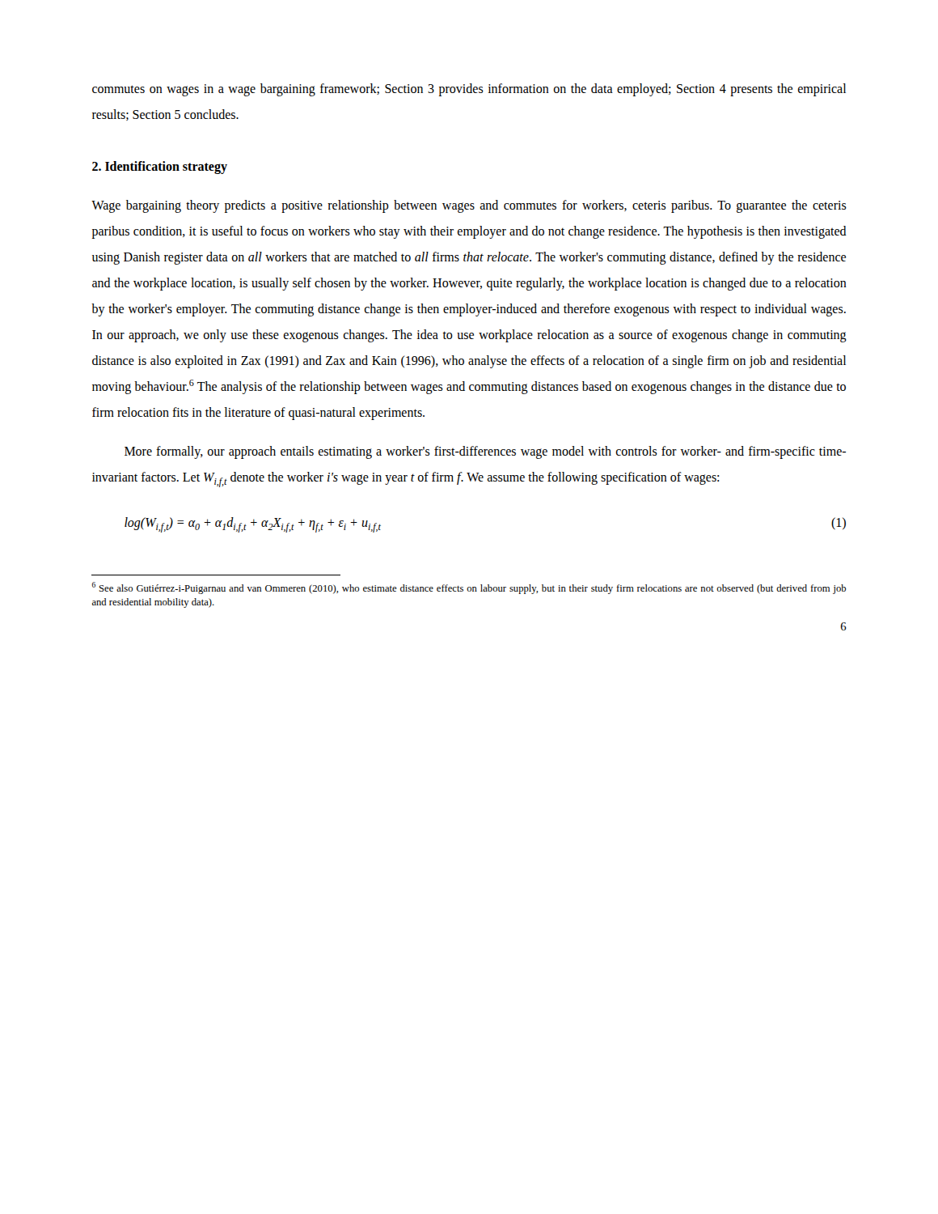commutes on wages in a wage bargaining framework; Section 3 provides information on the data employed; Section 4 presents the empirical results; Section 5 concludes.
2. Identification strategy
Wage bargaining theory predicts a positive relationship between wages and commutes for workers, ceteris paribus. To guarantee the ceteris paribus condition, it is useful to focus on workers who stay with their employer and do not change residence. The hypothesis is then investigated using Danish register data on all workers that are matched to all firms that relocate. The worker's commuting distance, defined by the residence and the workplace location, is usually self chosen by the worker. However, quite regularly, the workplace location is changed due to a relocation by the worker's employer. The commuting distance change is then employer-induced and therefore exogenous with respect to individual wages. In our approach, we only use these exogenous changes. The idea to use workplace relocation as a source of exogenous change in commuting distance is also exploited in Zax (1991) and Zax and Kain (1996), who analyse the effects of a relocation of a single firm on job and residential moving behaviour.6 The analysis of the relationship between wages and commuting distances based on exogenous changes in the distance due to firm relocation fits in the literature of quasi-natural experiments.
More formally, our approach entails estimating a worker's first-differences wage model with controls for worker- and firm-specific time-invariant factors. Let Wi,f,t denote the worker i's wage in year t of firm f. We assume the following specification of wages:
log(Wi,f,t) = α0 + α1di,f,t + α2Xi,f,t + ηf,t + εi + ui,f,t(1)
6 See also Gutiérrez-i-Puigarnau and van Ommeren (2010), who estimate distance effects on labour supply, but in their study firm relocations are not observed (but derived from job and residential mobility data).
6